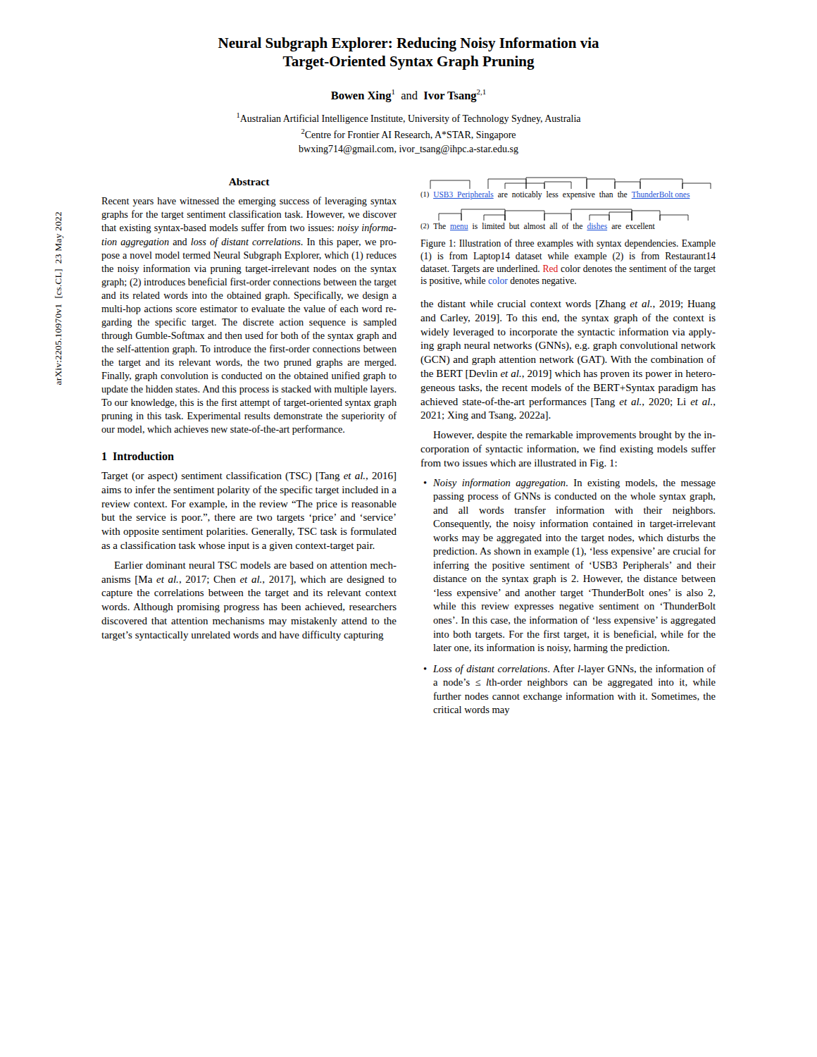arXiv:2205.10970v1 [cs.CL] 23 May 2022
Neural Subgraph Explorer: Reducing Noisy Information via
Target-Oriented Syntax Graph Pruning
Bowen Xing1 and Ivor Tsang2,1
1Australian Artificial Intelligence Institute, University of Technology Sydney, Australia
2Centre for Frontier AI Research, A*STAR, Singapore
bwxing714@gmail.com, ivor_tsang@ihpc.a-star.edu.sg
Abstract
Recent years have witnessed the emerging success of leveraging syntax graphs for the target sentiment classification task. However, we discover that existing syntax-based models suffer from two issues: noisy information aggregation and loss of distant correlations. In this paper, we propose a novel model termed Neural Subgraph Explorer, which (1) reduces the noisy information via pruning target-irrelevant nodes on the syntax graph; (2) introduces beneficial first-order connections between the target and its related words into the obtained graph. Specifically, we design a multi-hop actions score estimator to evaluate the value of each word regarding the specific target. The discrete action sequence is sampled through Gumble-Softmax and then used for both of the syntax graph and the self-attention graph. To introduce the first-order connections between the target and its relevant words, the two pruned graphs are merged. Finally, graph convolution is conducted on the obtained unified graph to update the hidden states. And this process is stacked with multiple layers. To our knowledge, this is the first attempt of target-oriented syntax graph pruning in this task. Experimental results demonstrate the superiority of our model, which achieves new state-of-the-art performance.
1 Introduction
Target (or aspect) sentiment classification (TSC) [Tang et al., 2016] aims to infer the sentiment polarity of the specific target included in a review context. For example, in the review “The price is reasonable but the service is poor.”, there are two targets ‘price’ and ‘service’ with opposite sentiment polarities. Generally, TSC task is formulated as a classification task whose input is a given context-target pair.
Earlier dominant neural TSC models are based on attention mechanisms [Ma et al., 2017; Chen et al., 2017], which are designed to capture the correlations between the target and its relevant context words. Although promising progress has been achieved, researchers discovered that attention mechanisms may mistakenly attend to the target’s syntactically unrelated words and have difficulty capturing
(1) USB3 Peripherals are noticably less expensive than the ThunderBolt ones
(2) The menu is limited but almost all of the dishes are excellent
Figure 1: Illustration of three examples with syntax dependencies. Example (1) is from Laptop14 dataset while example (2) is from Restaurant14 dataset. Targets are underlined. Red color denotes the sentiment of the target is positive, while color denotes negative.
the distant while crucial context words [Zhang et al., 2019; Huang and Carley, 2019]. To this end, the syntax graph of the context is widely leveraged to incorporate the syntactic information via applying graph neural networks (GNNs), e.g. graph convolutional network (GCN) and graph attention network (GAT). With the combination of the BERT [Devlin et al., 2019] which has proven its power in heterogeneous tasks, the recent models of the BERT+Syntax paradigm has achieved state-of-the-art performances [Tang et al., 2020; Li et al., 2021; Xing and Tsang, 2022a].
However, despite the remarkable improvements brought by the incorporation of syntactic information, we find existing models suffer from two issues which are illustrated in Fig. 1:
Noisy information aggregation. In existing models, the message passing process of GNNs is conducted on the whole syntax graph, and all words transfer information with their neighbors. Consequently, the noisy information contained in target-irrelevant works may be aggregated into the target nodes, which disturbs the prediction. As shown in example (1), ‘less expensive’ are crucial for inferring the positive sentiment of ‘USB3 Peripherals’ and their distance on the syntax graph is 2. However, the distance between ‘less expensive’ and another target ‘ThunderBolt ones’ is also 2, while this review expresses negative sentiment on ‘ThunderBolt ones’. In this case, the information of ‘less expensive’ is aggregated into both targets. For the first target, it is beneficial, while for the later one, its information is noisy, harming the prediction.
Loss of distant correlations. After l-layer GNNs, the information of a node’s ≤ lth-order neighbors can be aggregated into it, while further nodes cannot exchange information with it. Sometimes, the critical words may